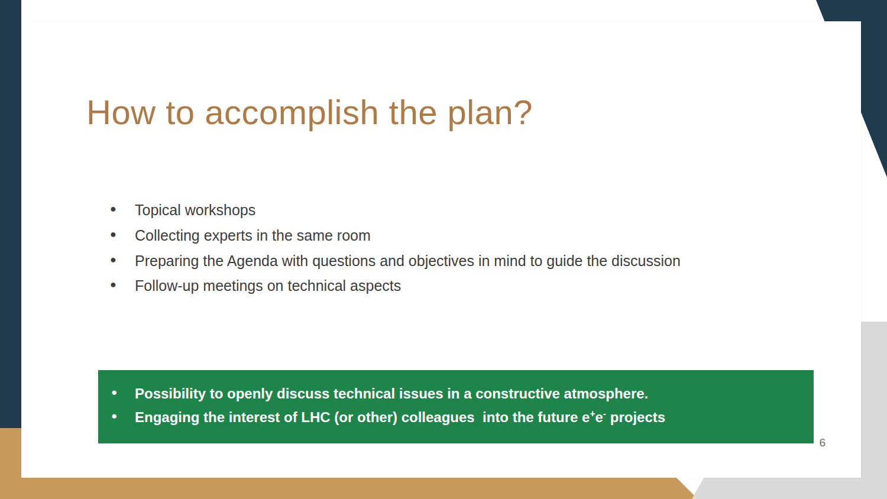How to accomplish the plan?
Topical workshops
Collecting experts in the same room
Preparing the Agenda with questions and objectives in mind to guide the discussion
Follow-up meetings on technical aspects
Possibility to openly discuss technical issues in a constructive atmosphere.
Engaging the interest of LHC (or other) colleagues into the future e+e- projects
6